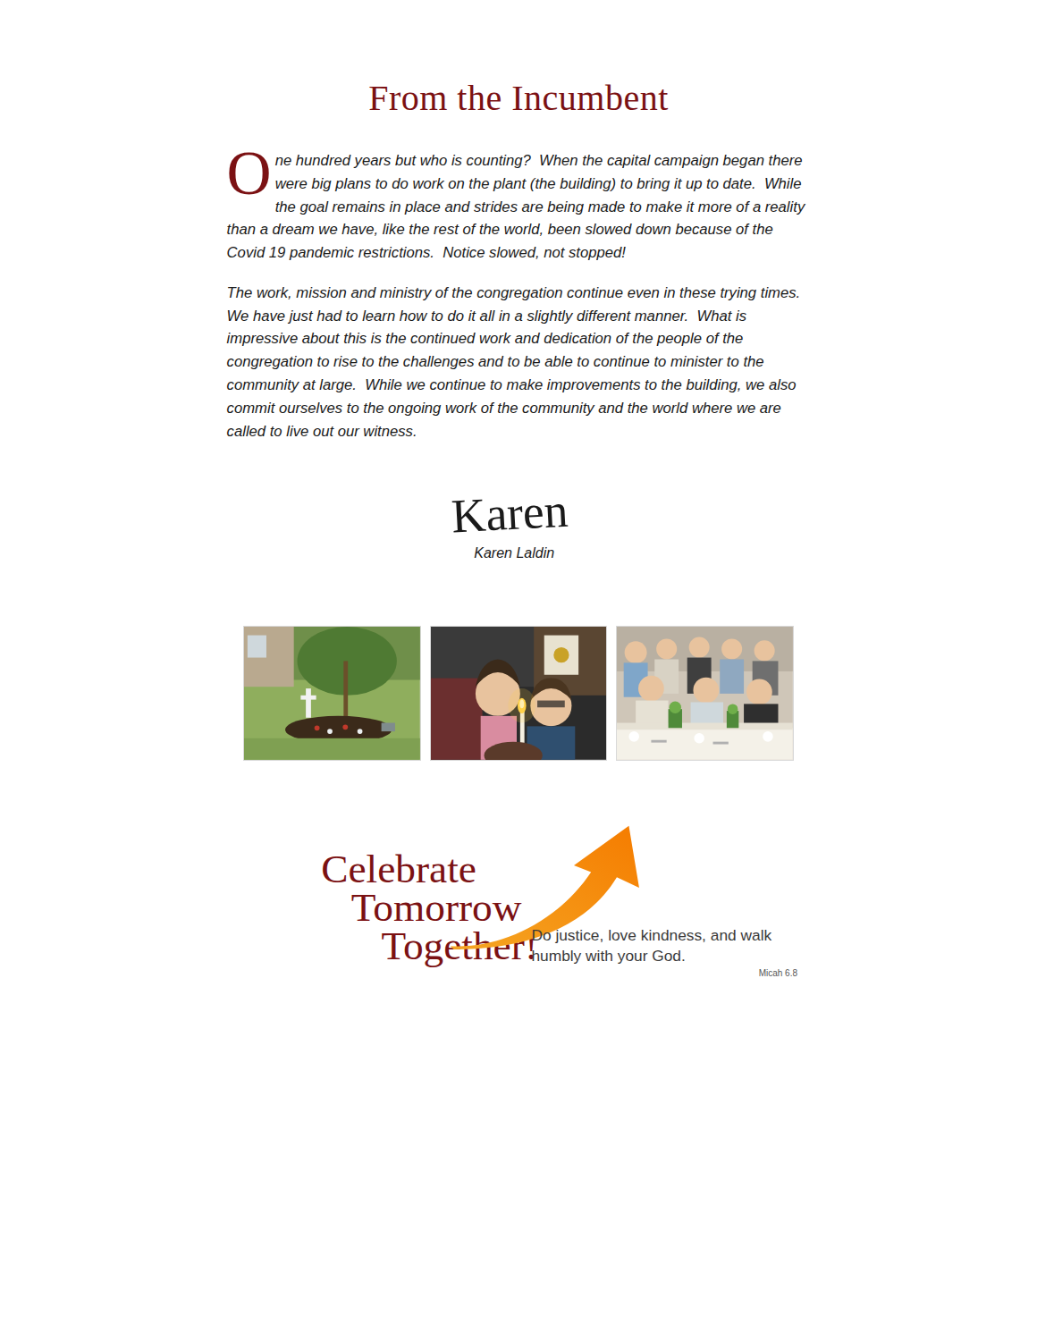From the Incumbent
One hundred years but who is counting? When the capital campaign began there were big plans to do work on the plant (the building) to bring it up to date. While the goal remains in place and strides are being made to make it more of a reality than a dream we have, like the rest of the world, been slowed down because of the Covid 19 pandemic restrictions. Notice slowed, not stopped!
The work, mission and ministry of the congregation continue even in these trying times. We have just had to learn how to do it all in a slightly different manner. What is impressive about this is the continued work and dedication of the people of the congregation to rise to the challenges and to be able to continue to minister to the community at large. While we continue to make improvements to the building, we also commit ourselves to the ongoing work of the community and the world where we are called to live out our witness.
Karen
Karen Laldin
Celebrate Tomorrow Together!
Do justice, love kindness, and walk humbly with your God. Micah 6.8